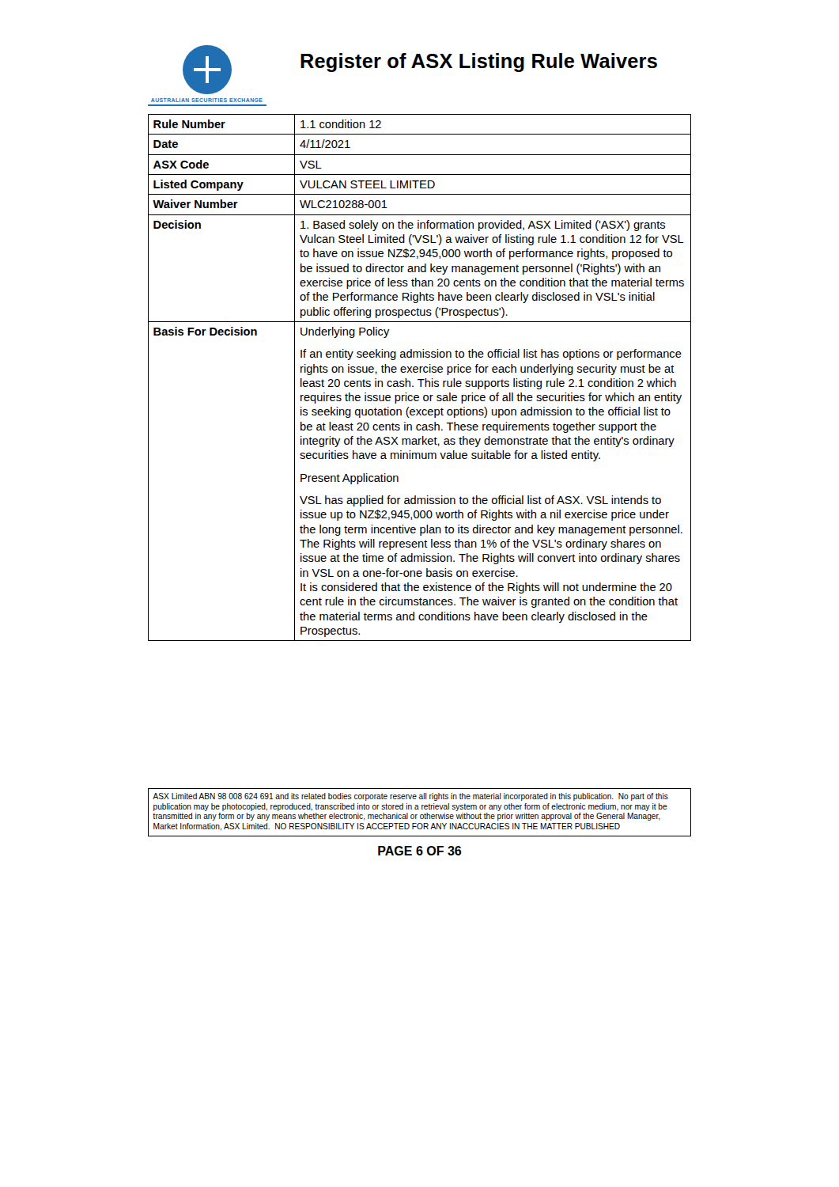AUSTRALIAN SECURITIES EXCHANGE
Register of ASX Listing Rule Waivers
| Rule Number | 1.1 condition 12 |
| Date | 4/11/2021 |
| ASX Code | VSL |
| Listed Company | VULCAN STEEL LIMITED |
| Waiver Number | WLC210288-001 |
| Decision | 1. Based solely on the information provided, ASX Limited ('ASX') grants Vulcan Steel Limited ('VSL') a waiver of listing rule 1.1 condition 12 for VSL to have on issue NZ$2,945,000 worth of performance rights, proposed to be issued to director and key management personnel ('Rights') with an exercise price of less than 20 cents on the condition that the material terms of the Performance Rights have been clearly disclosed in VSL's initial public offering prospectus ('Prospectus'). |
| Basis For Decision | Underlying Policy If an entity seeking admission to the official list has options or performance rights on issue, the exercise price for each underlying security must be at least 20 cents in cash. This rule supports listing rule 2.1 condition 2 which requires the issue price or sale price of all the securities for which an entity is seeking quotation (except options) upon admission to the official list to be at least 20 cents in cash. These requirements together support the integrity of the ASX market, as they demonstrate that the entity's ordinary securities have a minimum value suitable for a listed entity. Present Application VSL has applied for admission to the official list of ASX. VSL intends to issue up to NZ$2,945,000 worth of Rights with a nil exercise price under the long term incentive plan to its director and key management personnel. The Rights will represent less than 1% of the VSL's ordinary shares on issue at the time of admission. The Rights will convert into ordinary shares in VSL on a one-for-one basis on exercise. It is considered that the existence of the Rights will not undermine the 20 cent rule in the circumstances. The waiver is granted on the condition that the material terms and conditions have been clearly disclosed in the Prospectus. |
ASX Limited ABN 98 008 624 691 and its related bodies corporate reserve all rights in the material incorporated in this publication. No part of this publication may be photocopied, reproduced, transcribed into or stored in a retrieval system or any other form of electronic medium, nor may it be transmitted in any form or by any means whether electronic, mechanical or otherwise without the prior written approval of the General Manager, Market Information, ASX Limited. NO RESPONSIBILITY IS ACCEPTED FOR ANY INACCURACIES IN THE MATTER PUBLISHED
PAGE 6 OF 36